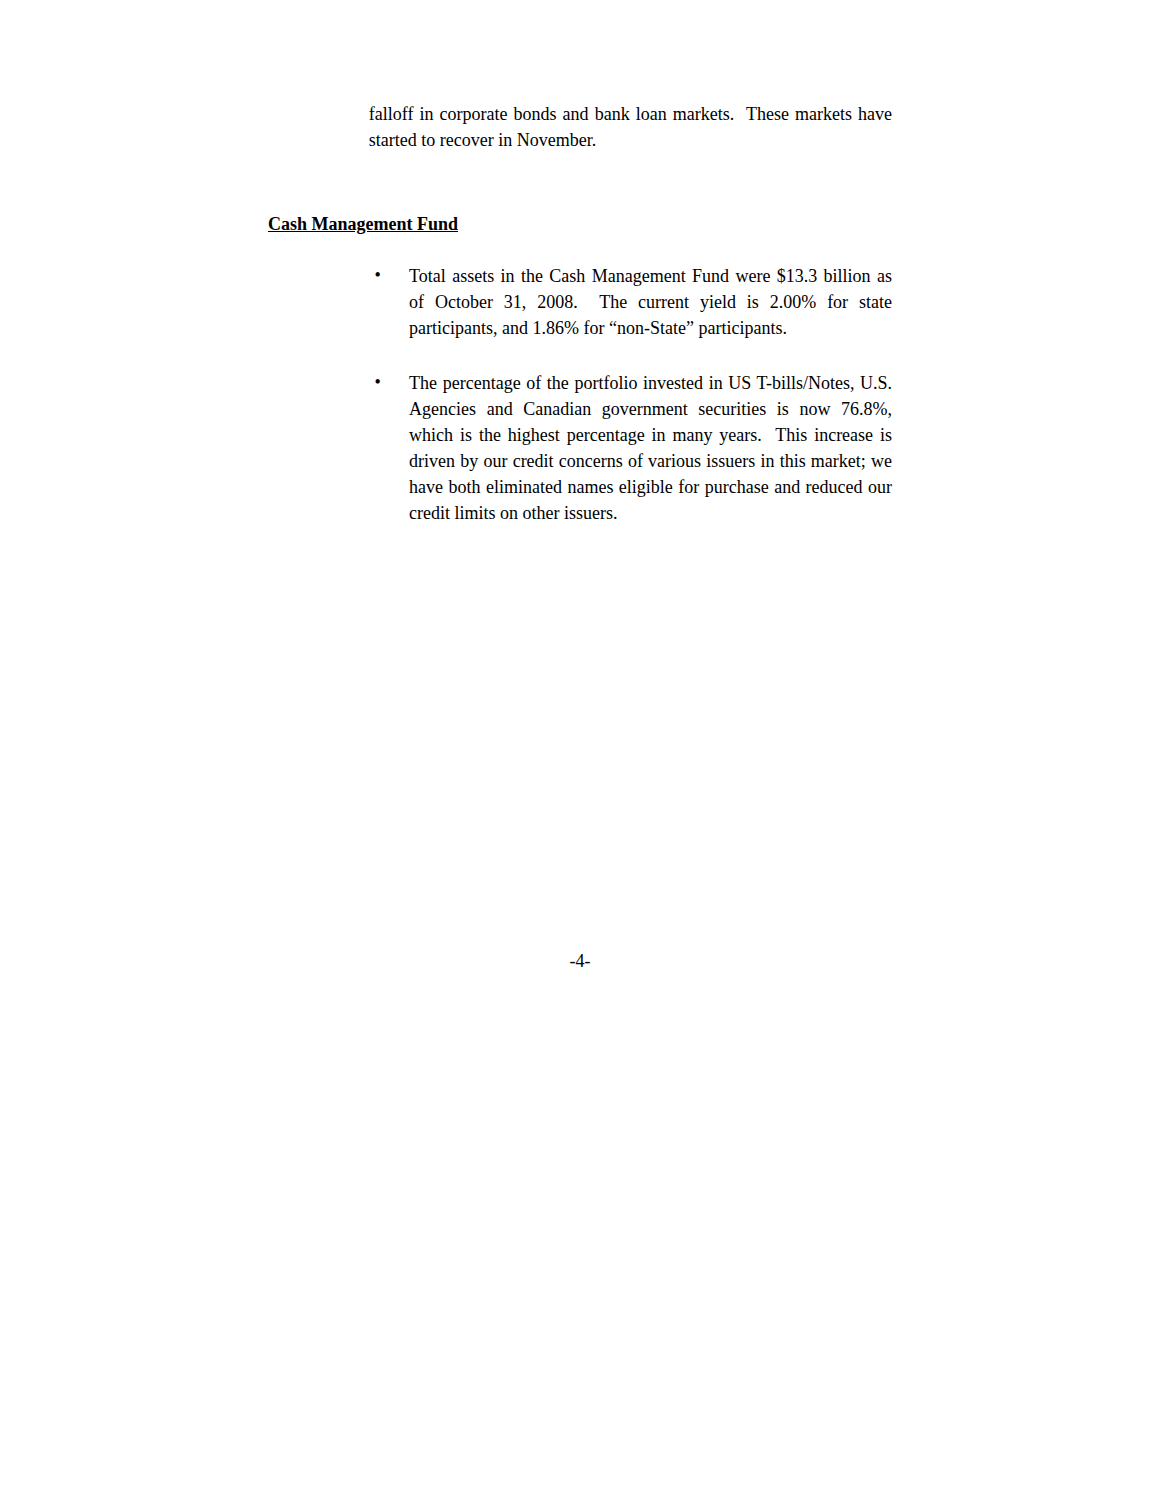falloff in corporate bonds and bank loan markets. These markets have started to recover in November.
Cash Management Fund
Total assets in the Cash Management Fund were $13.3 billion as of October 31, 2008. The current yield is 2.00% for state participants, and 1.86% for “non-State” participants.
The percentage of the portfolio invested in US T-bills/Notes, U.S. Agencies and Canadian government securities is now 76.8%, which is the highest percentage in many years. This increase is driven by our credit concerns of various issuers in this market; we have both eliminated names eligible for purchase and reduced our credit limits on other issuers.
-4-